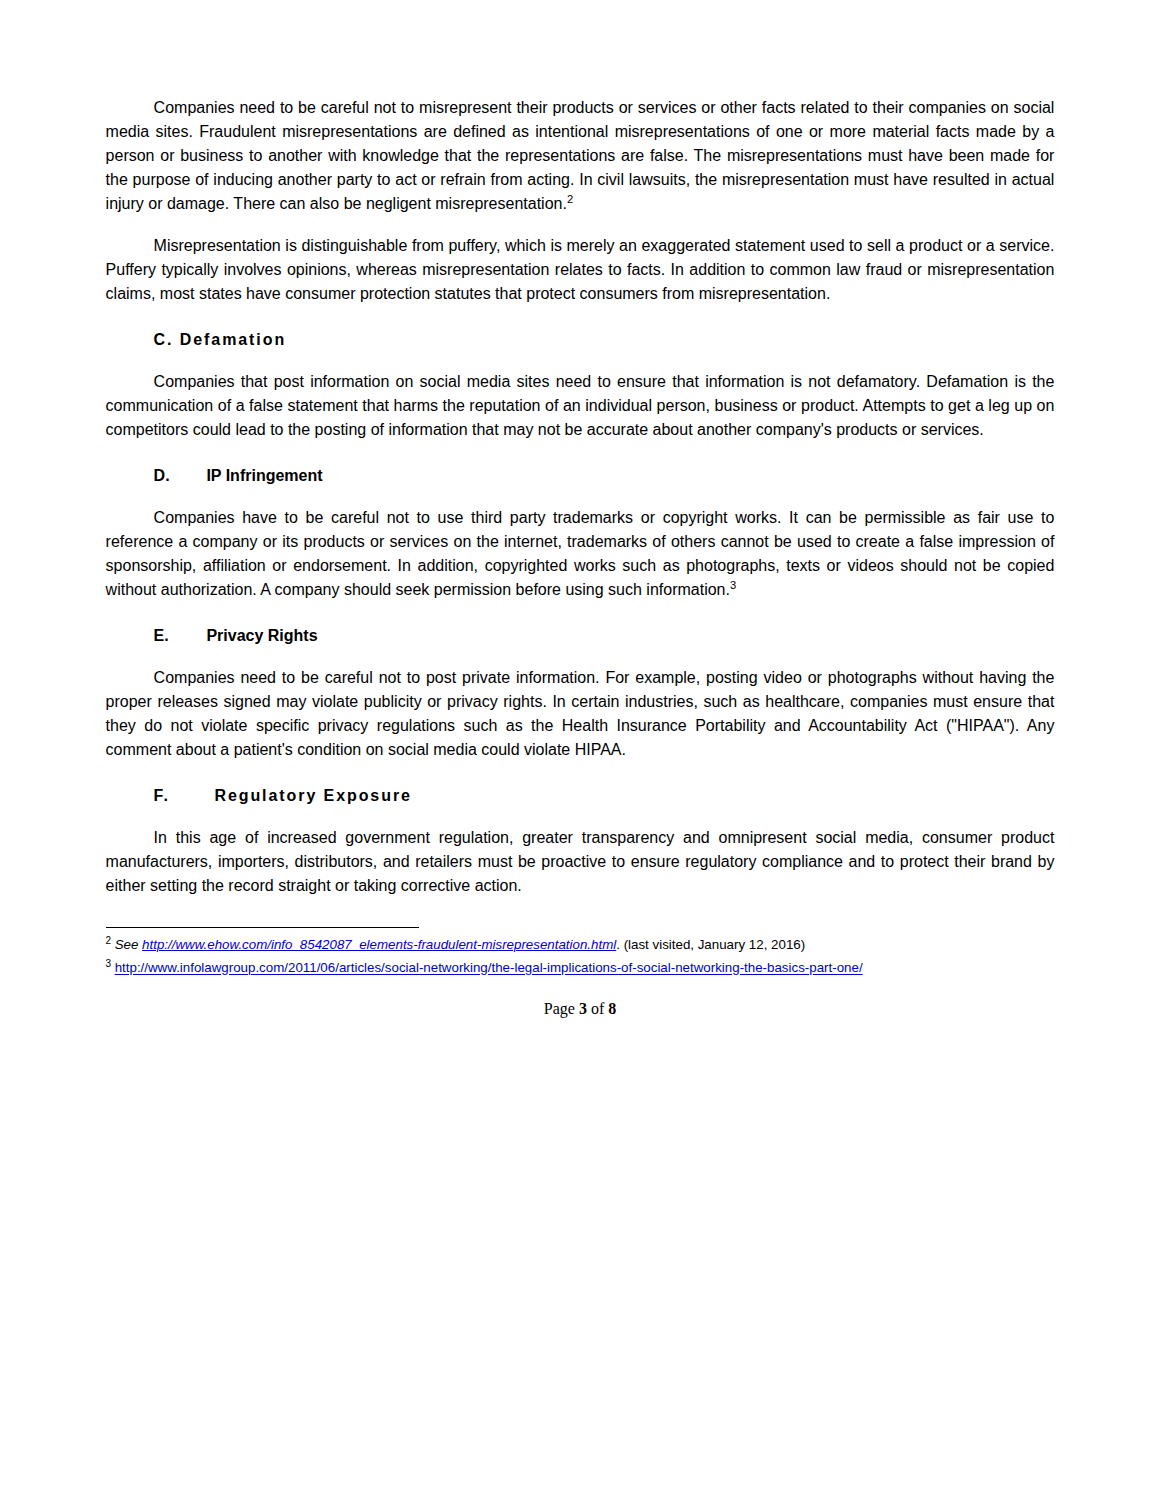Companies need to be careful not to misrepresent their products or services or other facts related to their companies on social media sites. Fraudulent misrepresentations are defined as intentional misrepresentations of one or more material facts made by a person or business to another with knowledge that the representations are false. The misrepresentations must have been made for the purpose of inducing another party to act or refrain from acting. In civil lawsuits, the misrepresentation must have resulted in actual injury or damage. There can also be negligent misrepresentation.2
Misrepresentation is distinguishable from puffery, which is merely an exaggerated statement used to sell a product or a service. Puffery typically involves opinions, whereas misrepresentation relates to facts. In addition to common law fraud or misrepresentation claims, most states have consumer protection statutes that protect consumers from misrepresentation.
C. Defamation
Companies that post information on social media sites need to ensure that information is not defamatory. Defamation is the communication of a false statement that harms the reputation of an individual person, business or product. Attempts to get a leg up on competitors could lead to the posting of information that may not be accurate about another company's products or services.
D. IP Infringement
Companies have to be careful not to use third party trademarks or copyright works. It can be permissible as fair use to reference a company or its products or services on the internet, trademarks of others cannot be used to create a false impression of sponsorship, affiliation or endorsement. In addition, copyrighted works such as photographs, texts or videos should not be copied without authorization. A company should seek permission before using such information.3
E. Privacy Rights
Companies need to be careful not to post private information. For example, posting video or photographs without having the proper releases signed may violate publicity or privacy rights. In certain industries, such as healthcare, companies must ensure that they do not violate specific privacy regulations such as the Health Insurance Portability and Accountability Act ("HIPAA"). Any comment about a patient's condition on social media could violate HIPAA.
F. Regulatory Exposure
In this age of increased government regulation, greater transparency and omnipresent social media, consumer product manufacturers, importers, distributors, and retailers must be proactive to ensure regulatory compliance and to protect their brand by either setting the record straight or taking corrective action.
2 See http://www.ehow.com/info_8542087_elements-fraudulent-misrepresentation.html. (last visited, January 12, 2016)
3 http://www.infolawgroup.com/2011/06/articles/social-networking/the-legal-implications-of-social-networking-the-basics-part-one/
Page 3 of 8